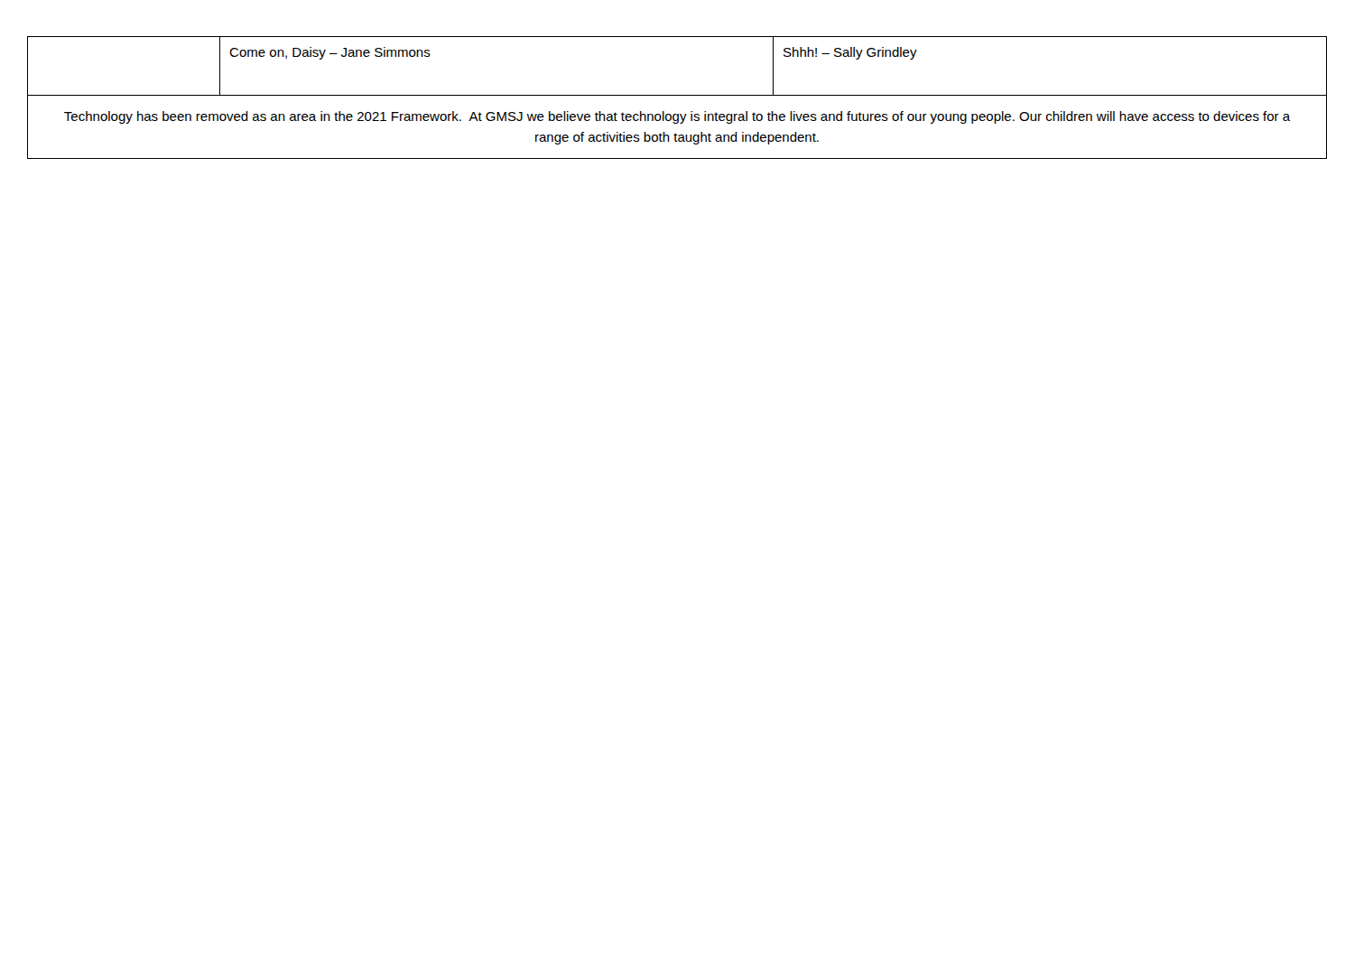| | Come on, Daisy – Jane Simmons | Shhh! – Sally Grindley |
| Technology has been removed as an area in the 2021 Framework. At GMSJ we believe that technology is integral to the lives and futures of our young people. Our children will have access to devices for a range of activities both taught and independent. |